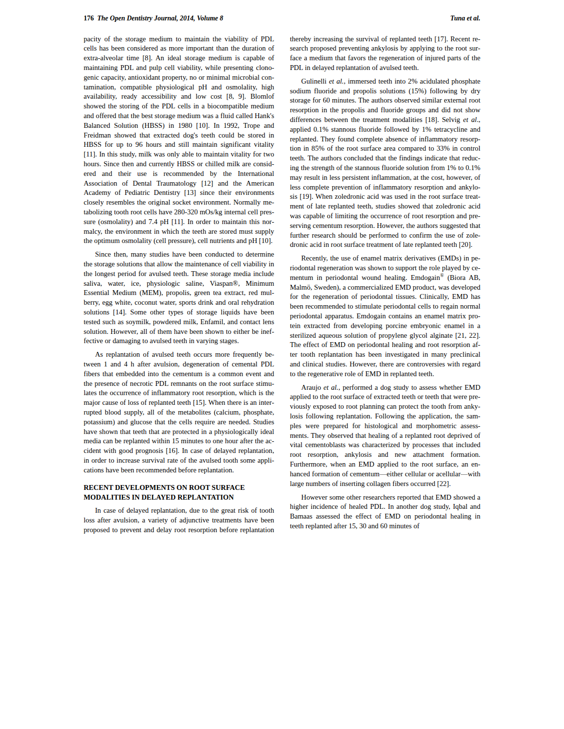176 The Open Dentistry Journal, 2014, Volume 8 Tuna et al.
pacity of the storage medium to maintain the viability of PDL cells has been considered as more important than the duration of extra-alveolar time [8]. An ideal storage medium is capable of maintaining PDL and pulp cell viability, while presenting clonogenic capacity, antioxidant property, no or minimal microbial contamination, compatible physiological pH and osmolality, high availability, ready accessibility and low cost [8, 9]. Blomlof showed the storing of the PDL cells in a biocompatible medium and offered that the best storage medium was a fluid called Hank's Balanced Solution (HBSS) in 1980 [10]. In 1992, Trope and Freidman showed that extracted dog's teeth could be stored in HBSS for up to 96 hours and still maintain significant vitality [11]. In this study, milk was only able to maintain vitality for two hours. Since then and currently HBSS or chilled milk are considered and their use is recommended by the International Association of Dental Traumatology [12] and the American Academy of Pediatric Dentistry [13] since their environments closely resembles the original socket environment. Normally metabolizing tooth root cells have 280-320 mOs/kg internal cell pressure (osmolality) and 7.4 pH [11]. In order to maintain this normalcy, the environment in which the teeth are stored must supply the optimum osmolality (cell pressure), cell nutrients and pH [10].
Since then, many studies have been conducted to determine the storage solutions that allow the maintenance of cell viability in the longest period for avulsed teeth. These storage media include saliva, water, ice, physiologic saline, Viaspan®, Minimum Essential Medium (MEM), propolis, green tea extract, red mulberry, egg white, coconut water, sports drink and oral rehydration solutions [14]. Some other types of storage liquids have been tested such as soymilk, powdered milk, Enfamil, and contact lens solution. However, all of them have been shown to either be ineffective or damaging to avulsed teeth in varying stages.
As replantation of avulsed teeth occurs more frequently between 1 and 4 h after avulsion, degeneration of cemental PDL fibers that embedded into the cementum is a common event and the presence of necrotic PDL remnants on the root surface stimulates the occurrence of inflammatory root resorption, which is the major cause of loss of replanted teeth [15]. When there is an interrupted blood supply, all of the metabolites (calcium, phosphate, potassium) and glucose that the cells require are needed. Studies have shown that teeth that are protected in a physiologically ideal media can be replanted within 15 minutes to one hour after the accident with good prognosis [16]. In case of delayed replantation, in order to increase survival rate of the avulsed tooth some applications have been recommended before replantation.
Recent Developments on Root Surface Modalities in Delayed Replantation
In case of delayed replantation, due to the great risk of tooth loss after avulsion, a variety of adjunctive treatments have been proposed to prevent and delay root resorption before replantation thereby increasing the survival of replanted teeth [17]. Recent research proposed preventing ankylosis by applying to the root surface a medium that favors the regeneration of injured parts of the PDL in delayed replantation of avulsed teeth.
Gulinelli et al., immersed teeth into 2% acidulated phosphate sodium fluoride and propolis solutions (15%) following by dry storage for 60 minutes. The authors observed similar external root resorption in the propolis and fluoride groups and did not show differences between the treatment modalities [18]. Selvig et al., applied 0.1% stannous fluoride followed by 1% tetracycline and replanted. They found complete absence of inflammatory resorption in 85% of the root surface area compared to 33% in control teeth. The authors concluded that the findings indicate that reducing the strength of the stannous fluoride solution from 1% to 0.1% may result in less persistent inflammation, at the cost, however, of less complete prevention of inflammatory resorption and ankylosis [19]. When zoledronic acid was used in the root surface treatment of late replanted teeth, studies showed that zoledronic acid was capable of limiting the occurrence of root resorption and preserving cementum resorption. However, the authors suggested that further research should be performed to confirm the use of zoledronic acid in root surface treatment of late replanted teeth [20].
Recently, the use of enamel matrix derivatives (EMDs) in periodontal regeneration was shown to support the role played by cementum in periodontal wound healing. Emdogain® (Biora AB, Malmö, Sweden), a commercialized EMD product, was developed for the regeneration of periodontal tissues. Clinically, EMD has been recommended to stimulate periodontal cells to regain normal periodontal apparatus. Emdogain contains an enamel matrix protein extracted from developing porcine embryonic enamel in a sterilized aqueous solution of propylene glycol alginate [21, 22]. The effect of EMD on periodontal healing and root resorption after tooth replantation has been investigated in many preclinical and clinical studies. However, there are controversies with regard to the regenerative role of EMD in replanted teeth.
Araujo et al., performed a dog study to assess whether EMD applied to the root surface of extracted teeth or teeth that were previously exposed to root planning can protect the tooth from ankylosis following replantation. Following the application, the samples were prepared for histological and morphometric assessments. They observed that healing of a replanted root deprived of vital cementoblasts was characterized by processes that included root resorption, ankylosis and new attachment formation. Furthermore, when an EMD applied to the root surface, an enhanced formation of cementum—either cellular or acellular—with large numbers of inserting collagen fibers occurred [22].
However some other researchers reported that EMD showed a higher incidence of healed PDL. In another dog study, Iqbal and Bamaas assessed the effect of EMD on periodontal healing in teeth replanted after 15, 30 and 60 minutes of